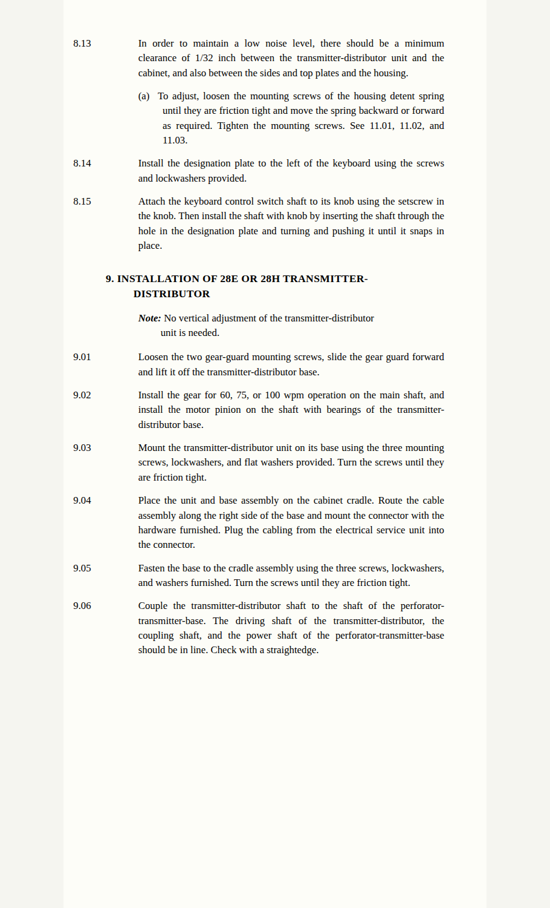8.13 In order to maintain a low noise level, there should be a minimum clearance of 1/32 inch between the transmitter-distributor unit and the cabinet, and also between the sides and top plates and the housing.
(a) To adjust, loosen the mounting screws of the housing detent spring until they are friction tight and move the spring backward or forward as required. Tighten the mounting screws. See 11.01, 11.02, and 11.03.
8.14 Install the designation plate to the left of the keyboard using the screws and lockwashers provided.
8.15 Attach the keyboard control switch shaft to its knob using the setscrew in the knob. Then install the shaft with knob by inserting the shaft through the hole in the designation plate and turning and pushing it until it snaps in place.
9. INSTALLATION OF 28E OR 28H TRANSMITTER-DISTRIBUTOR
Note: No vertical adjustment of the transmitter-distributor unit is needed.
9.01 Loosen the two gear-guard mounting screws, slide the gear guard forward and lift it off the transmitter-distributor base.
9.02 Install the gear for 60, 75, or 100 wpm operation on the main shaft, and install the motor pinion on the shaft with bearings of the transmitter-distributor base.
9.03 Mount the transmitter-distributor unit on its base using the three mounting screws, lockwashers, and flat washers provided. Turn the screws until they are friction tight.
9.04 Place the unit and base assembly on the cabinet cradle. Route the cable assembly along the right side of the base and mount the connector with the hardware furnished. Plug the cabling from the electrical service unit into the connector.
9.05 Fasten the base to the cradle assembly using the three screws, lockwashers, and washers furnished. Turn the screws until they are friction tight.
9.06 Couple the transmitter-distributor shaft to the shaft of the perforator-transmitter-base. The driving shaft of the transmitter-distributor, the coupling shaft, and the power shaft of the perforator-transmitter-base should be in line. Check with a straightedge.